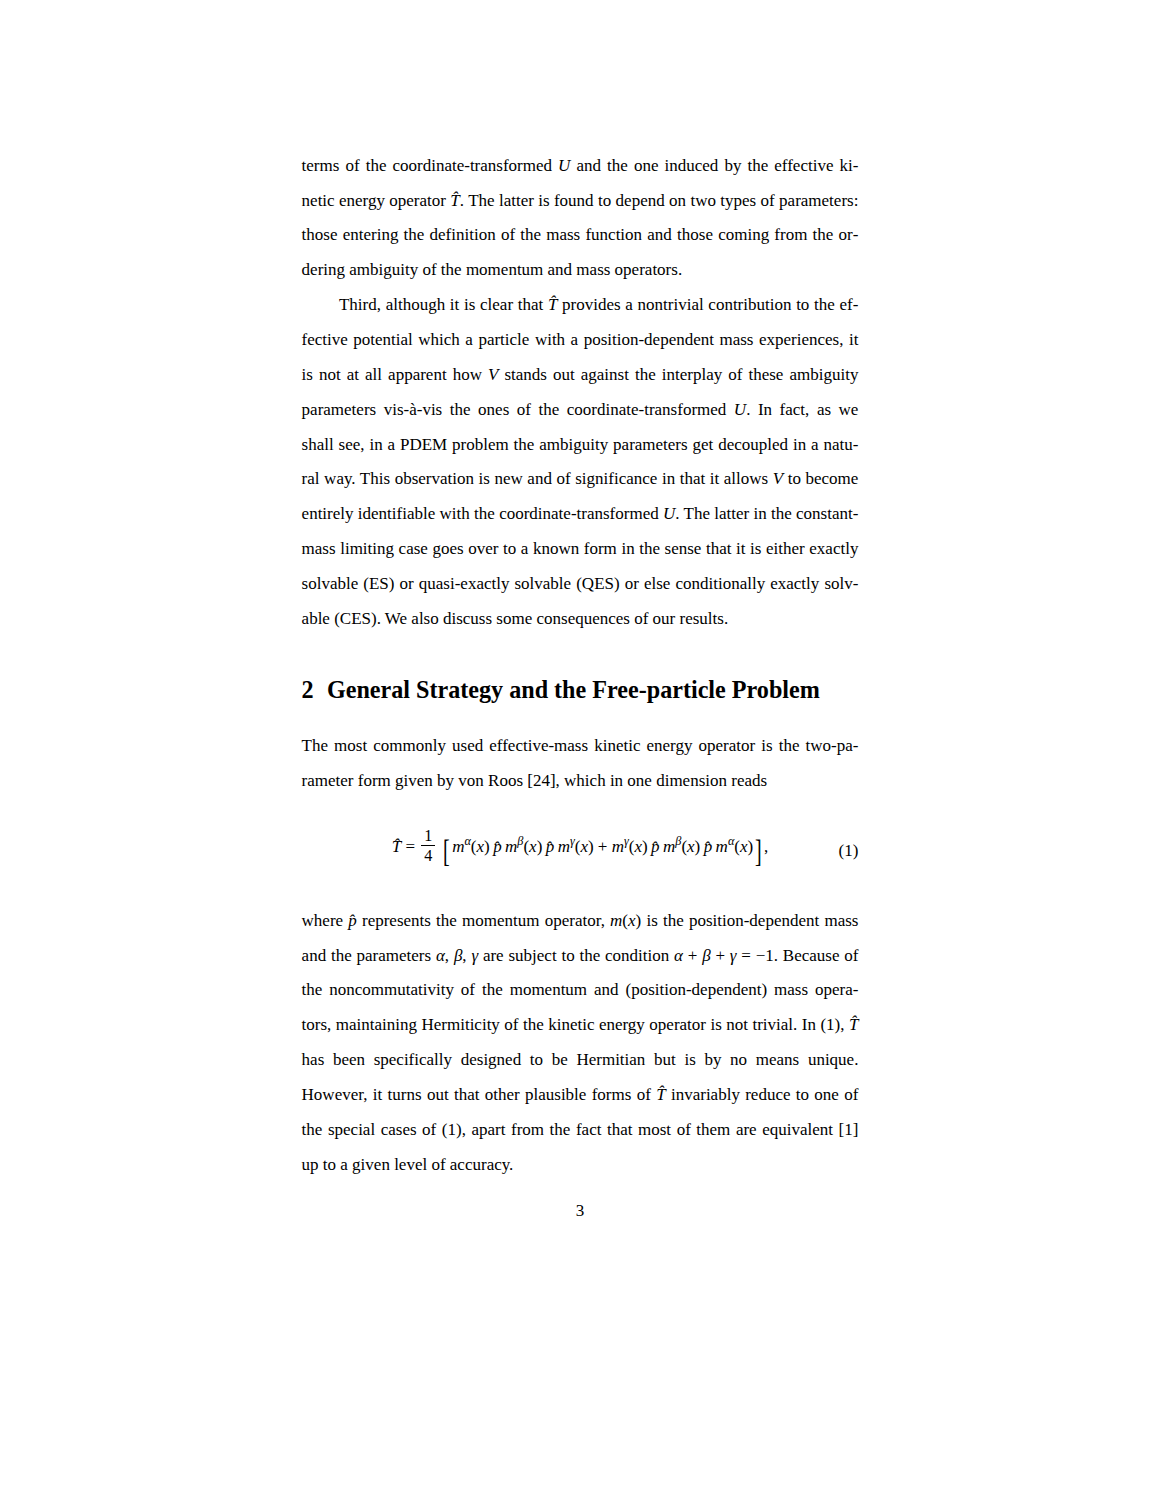terms of the coordinate-transformed U and the one induced by the effective kinetic energy operator T̂. The latter is found to depend on two types of parameters: those entering the definition of the mass function and those coming from the ordering ambiguity of the momentum and mass operators.
Third, although it is clear that T̂ provides a nontrivial contribution to the effective potential which a particle with a position-dependent mass experiences, it is not at all apparent how V stands out against the interplay of these ambiguity parameters vis-à-vis the ones of the coordinate-transformed U. In fact, as we shall see, in a PDEM problem the ambiguity parameters get decoupled in a natural way. This observation is new and of significance in that it allows V to become entirely identifiable with the coordinate-transformed U. The latter in the constant-mass limiting case goes over to a known form in the sense that it is either exactly solvable (ES) or quasi-exactly solvable (QES) or else conditionally exactly solvable (CES). We also discuss some consequences of our results.
2 General Strategy and the Free-particle Problem
The most commonly used effective-mass kinetic energy operator is the two-parameter form given by von Roos [24], which in one dimension reads
T̂ = 14 [mα(x) p̂ mβ(x) p̂ mγ(x) + mγ(x) p̂ mβ(x) p̂ mα(x)], (1)
where p̂ represents the momentum operator, m(x) is the position-dependent mass and the parameters α, β, γ are subject to the condition α + β + γ = −1. Because of the noncommutativity of the momentum and (position-dependent) mass operators, maintaining Hermiticity of the kinetic energy operator is not trivial. In (1), T̂ has been specifically designed to be Hermitian but is by no means unique. However, it turns out that other plausible forms of T̂ invariably reduce to one of the special cases of (1), apart from the fact that most of them are equivalent [1] up to a given level of accuracy.
3